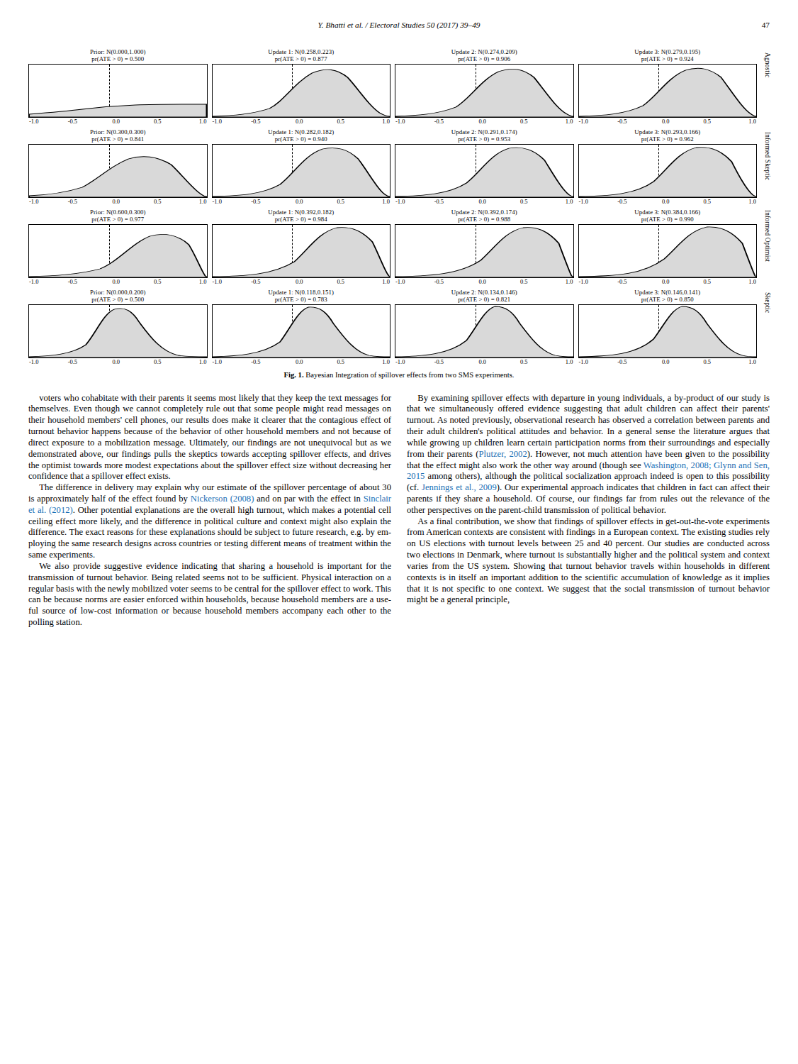Y. Bhatti et al. / Electoral Studies 50 (2017) 39–49 47
Prior: N(0.000,1.000)
pr(ATE > 0) = 0.500
-1.0-0.50.00.51.0
Update 1: N(0.258,0.223)
pr(ATE > 0) = 0.877
-1.0-0.50.00.51.0
Update 2: N(0.274,0.209)
pr(ATE > 0) = 0.906
-1.0-0.50.00.51.0
Update 3: N(0.279,0.195)
pr(ATE > 0) = 0.924
-1.0-0.50.00.51.0
Prior: N(0.300,0.300)
pr(ATE > 0) = 0.841
-1.0-0.50.00.51.0
Update 1: N(0.282,0.182)
pr(ATE > 0) = 0.940
-1.0-0.50.00.51.0
Update 2: N(0.291,0.174)
pr(ATE > 0) = 0.953
-1.0-0.50.00.51.0
Update 3: N(0.293,0.166)
pr(ATE > 0) = 0.962
-1.0-0.50.00.51.0
Prior: N(0.600,0.300)
pr(ATE > 0) = 0.977
-1.0-0.50.00.51.0
Update 1: N(0.392,0.182)
pr(ATE > 0) = 0.984
-1.0-0.50.00.51.0
Update 2: N(0.392,0.174)
pr(ATE > 0) = 0.988
-1.0-0.50.00.51.0
Update 3: N(0.384,0.166)
pr(ATE > 0) = 0.990
-1.0-0.50.00.51.0
Prior: N(0.000,0.200)
pr(ATE > 0) = 0.500
-1.0-0.50.00.51.0
Update 1: N(0.118,0.151)
pr(ATE > 0) = 0.783
-1.0-0.50.00.51.0
Update 2: N(0.134,0.146)
pr(ATE > 0) = 0.821
-1.0-0.50.00.51.0
Update 3: N(0.146,0.141)
pr(ATE > 0) = 0.850
-1.0-0.50.00.51.0
Agnostic
Informed Skeptic
Informed Optimist
Skeptic
Fig. 1. Bayesian Integration of spillover effects from two SMS experiments.
voters who cohabitate with their parents it seems most likely that they keep the text messages for themselves. Even though we cannot completely rule out that some people might read messages on their household members' cell phones, our results does make it clearer that the contagious effect of turnout behavior happens because of the behavior of other household members and not because of direct exposure to a mobilization message. Ultimately, our findings are not unequivocal but as we demonstrated above, our findings pulls the skeptics towards accepting spillover effects, and drives the optimist towards more modest expectations about the spillover effect size without decreasing her confidence that a spillover effect exists.
The difference in delivery may explain why our estimate of the spillover percentage of about 30 is approximately half of the effect found by Nickerson (2008) and on par with the effect in Sinclair et al. (2012). Other potential explanations are the overall high turnout, which makes a potential cell ceiling effect more likely, and the difference in political culture and context might also explain the difference. The exact reasons for these explanations should be subject to future research, e.g. by employing the same research designs across countries or testing different means of treatment within the same experiments.
We also provide suggestive evidence indicating that sharing a household is important for the transmission of turnout behavior. Being related seems not to be sufficient. Physical interaction on a regular basis with the newly mobilized voter seems to be central for the spillover effect to work. This can be because norms are easier enforced within households, because household members are a useful source of low-cost information or because household members accompany each other to the polling station.
By examining spillover effects with departure in young individuals, a by-product of our study is that we simultaneously offered evidence suggesting that adult children can affect their parents' turnout. As noted previously, observational research has observed a correlation between parents and their adult children's political attitudes and behavior. In a general sense the literature argues that while growing up children learn certain participation norms from their surroundings and especially from their parents (Plutzer, 2002). However, not much attention have been given to the possibility that the effect might also work the other way around (though see Washington, 2008; Glynn and Sen, 2015 among others), although the political socialization approach indeed is open to this possibility (cf. Jennings et al., 2009). Our experimental approach indicates that children in fact can affect their parents if they share a household. Of course, our findings far from rules out the relevance of the other perspectives on the parent-child transmission of political behavior.
As a final contribution, we show that findings of spillover effects in get-out-the-vote experiments from American contexts are consistent with findings in a European context. The existing studies rely on US elections with turnout levels between 25 and 40 percent. Our studies are conducted across two elections in Denmark, where turnout is substantially higher and the political system and context varies from the US system. Showing that turnout behavior travels within households in different contexts is in itself an important addition to the scientific accumulation of knowledge as it implies that it is not specific to one context. We suggest that the social transmission of turnout behavior might be a general principle,